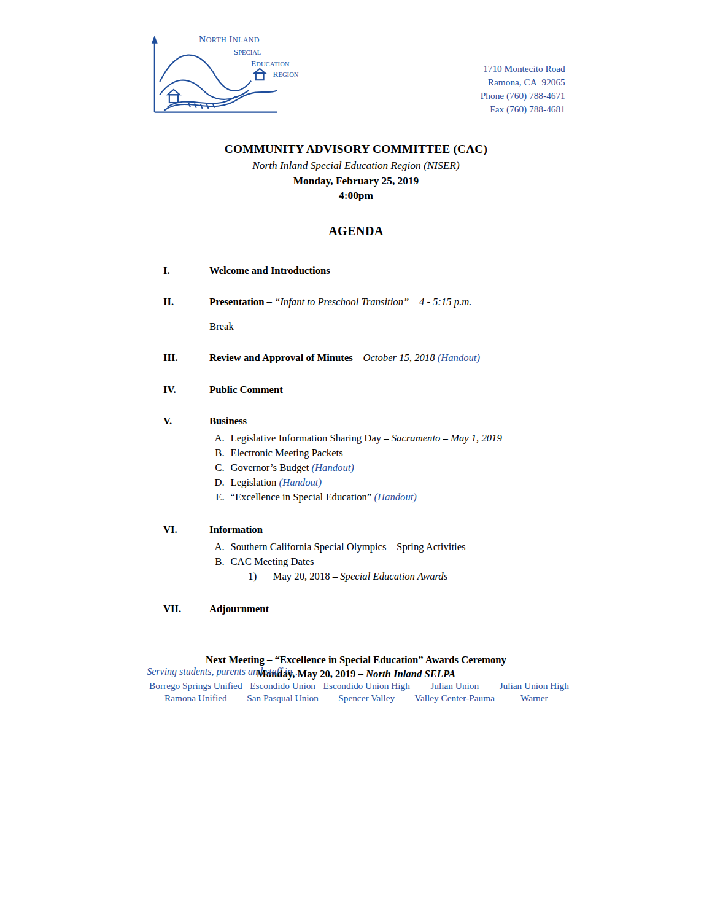NORTH INLAND SPECIAL EDUCATION REGION
1710 Montecito Road
Ramona, CA 92065
Phone (760) 788-4671
Fax (760) 788-4681
COMMUNITY ADVISORY COMMITTEE (CAC)
North Inland Special Education Region (NISER)
Monday, February 25, 2019
4:00pm
AGENDA
I.
Welcome and Introductions
II.
Presentation – “Infant to Preschool Transition” – 4 - 5:15 p.m.
Break
III.
Review and Approval of Minutes – October 15, 2018 (Handout)
IV.
Public Comment
V.
Business
Legislative Information Sharing Day – Sacramento – May 1, 2019
Electronic Meeting Packets
Governor’s Budget (Handout)
Legislation (Handout)
“Excellence in Special Education” (Handout)
VI.
Information
Southern California Special Olympics – Spring Activities
CAC Meeting Dates
May 20, 2018 – Special Education Awards
VII.
Adjournment
Next Meeting – “Excellence in Special Education” Awards Ceremony
Monday, May 20, 2019 – North Inland SELPA
Serving students, parents and staff in…
| Borrego Springs Unified | Escondido Union | Escondido Union High | Julian Union | Julian Union High |
| Ramona Unified | San Pasqual Union | Spencer Valley | Valley Center-Pauma | Warner |